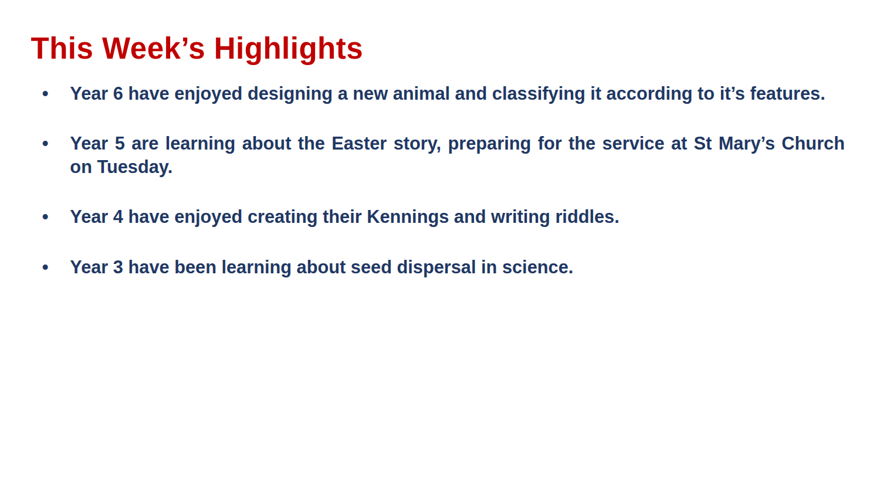This Week’s Highlights
Year 6 have enjoyed designing a new animal and classifying it according to it’s features.
Year 5 are learning about the Easter story, preparing for the service at St Mary’s Church on Tuesday.
Year 4 have enjoyed creating their Kennings and writing riddles.
Year 3 have been learning about seed dispersal in science.